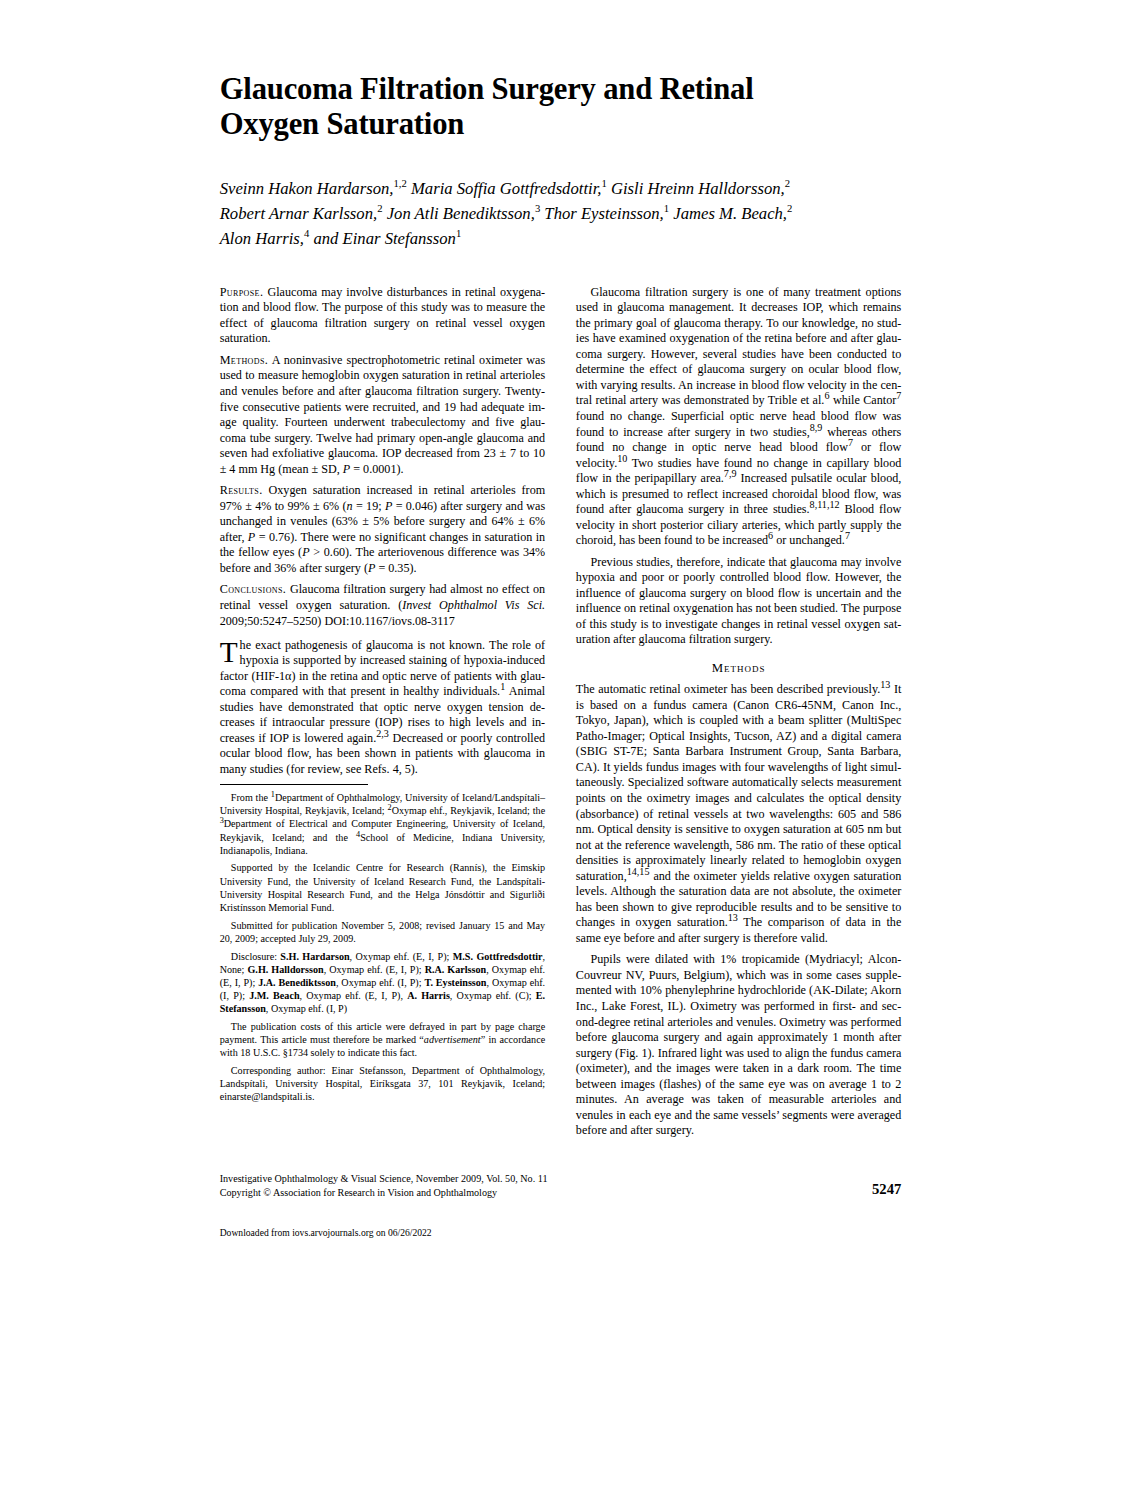Glaucoma Filtration Surgery and Retinal
Oxygen Saturation
Sveinn Hakon Hardarson,1,2 Maria Soffia Gottfredsdottir,1 Gisli Hreinn Halldorsson,2
Robert Arnar Karlsson,2 Jon Atli Benediktsson,3 Thor Eysteinsson,1 James M. Beach,2
Alon Harris,4 and Einar Stefansson1
Purpose. Glaucoma may involve disturbances in retinal oxygenation and blood flow. The purpose of this study was to measure the effect of glaucoma filtration surgery on retinal vessel oxygen saturation.
Methods. A noninvasive spectrophotometric retinal oximeter was used to measure hemoglobin oxygen saturation in retinal arterioles and venules before and after glaucoma filtration surgery. Twenty-five consecutive patients were recruited, and 19 had adequate image quality. Fourteen underwent trabeculectomy and five glaucoma tube surgery. Twelve had primary open-angle glaucoma and seven had exfoliative glaucoma. IOP decreased from 23 ± 7 to 10 ± 4 mm Hg (mean ± SD, P = 0.0001).
Results. Oxygen saturation increased in retinal arterioles from 97% ± 4% to 99% ± 6% (n = 19; P = 0.046) after surgery and was unchanged in venules (63% ± 5% before surgery and 64% ± 6% after, P = 0.76). There were no significant changes in saturation in the fellow eyes (P > 0.60). The arteriovenous difference was 34% before and 36% after surgery (P = 0.35).
Conclusions. Glaucoma filtration surgery had almost no effect on retinal vessel oxygen saturation. (Invest Ophthalmol Vis Sci. 2009;50:5247–5250) DOI:10.1167/iovs.08-3117
The exact pathogenesis of glaucoma is not known. The role of hypoxia is supported by increased staining of hypoxia-induced factor (HIF-1α) in the retina and optic nerve of patients with glaucoma compared with that present in healthy individuals.1 Animal studies have demonstrated that optic nerve oxygen tension decreases if intraocular pressure (IOP) rises to high levels and increases if IOP is lowered again.2,3 Decreased or poorly controlled ocular blood flow, has been shown in patients with glaucoma in many studies (for review, see Refs. 4, 5).
From the 1Department of Ophthalmology, University of Iceland/Landspítali–University Hospital, Reykjavik, Iceland; 2Oxymap ehf., Reykjavik, Iceland; the 3Department of Electrical and Computer Engineering, University of Iceland, Reykjavik, Iceland; and the 4School of Medicine, Indiana University, Indianapolis, Indiana.
Supported by the Icelandic Centre for Research (Rannís), the Eimskip University Fund, the University of Iceland Research Fund, the Landspítali-University Hospital Research Fund, and the Helga Jónsdóttir and Sigurliði Kristínsson Memorial Fund.
Submitted for publication November 5, 2008; revised January 15 and May 20, 2009; accepted July 29, 2009.
Disclosure: S.H. Hardarson, Oxymap ehf. (E, I, P); M.S. Gottfredsdottir, None; G.H. Halldorsson, Oxymap ehf. (E, I, P); R.A. Karlsson, Oxymap ehf. (E, I, P); J.A. Benediktsson, Oxymap ehf. (I, P); T. Eysteinsson, Oxymap ehf. (I, P); J.M. Beach, Oxymap ehf. (E, I, P), A. Harris, Oxymap ehf. (C); E. Stefansson, Oxymap ehf. (I, P)
The publication costs of this article were defrayed in part by page charge payment. This article must therefore be marked “advertisement” in accordance with 18 U.S.C. §1734 solely to indicate this fact.
Corresponding author: Einar Stefansson, Department of Ophthalmology, Landspítali, University Hospital, Eiríksgata 37, 101 Reykjavik, Iceland; einarste@landspitali.is.
Glaucoma filtration surgery is one of many treatment options used in glaucoma management. It decreases IOP, which remains the primary goal of glaucoma therapy. To our knowledge, no studies have examined oxygenation of the retina before and after glaucoma surgery. However, several studies have been conducted to determine the effect of glaucoma surgery on ocular blood flow, with varying results. An increase in blood flow velocity in the central retinal artery was demonstrated by Trible et al.6 while Cantor7 found no change. Superficial optic nerve head blood flow was found to increase after surgery in two studies,8,9 whereas others found no change in optic nerve head blood flow7 or flow velocity.10 Two studies have found no change in capillary blood flow in the peripapillary area.7,9 Increased pulsatile ocular blood, which is presumed to reflect increased choroidal blood flow, was found after glaucoma surgery in three studies.8,11,12 Blood flow velocity in short posterior ciliary arteries, which partly supply the choroid, has been found to be increased6 or unchanged.7
Previous studies, therefore, indicate that glaucoma may involve hypoxia and poor or poorly controlled blood flow. However, the influence of glaucoma surgery on blood flow is uncertain and the influence on retinal oxygenation has not been studied. The purpose of this study is to investigate changes in retinal vessel oxygen saturation after glaucoma filtration surgery.
Methods
The automatic retinal oximeter has been described previously.13 It is based on a fundus camera (Canon CR6-45NM, Canon Inc., Tokyo, Japan), which is coupled with a beam splitter (MultiSpec Patho-Imager; Optical Insights, Tucson, AZ) and a digital camera (SBIG ST-7E; Santa Barbara Instrument Group, Santa Barbara, CA). It yields fundus images with four wavelengths of light simultaneously. Specialized software automatically selects measurement points on the oximetry images and calculates the optical density (absorbance) of retinal vessels at two wavelengths: 605 and 586 nm. Optical density is sensitive to oxygen saturation at 605 nm but not at the reference wavelength, 586 nm. The ratio of these optical densities is approximately linearly related to hemoglobin oxygen saturation,14,15 and the oximeter yields relative oxygen saturation levels. Although the saturation data are not absolute, the oximeter has been shown to give reproducible results and to be sensitive to changes in oxygen saturation.13 The comparison of data in the same eye before and after surgery is therefore valid.
Pupils were dilated with 1% tropicamide (Mydriacyl; Alcon-Couvreur NV, Puurs, Belgium), which was in some cases supplemented with 10% phenylephrine hydrochloride (AK-Dilate; Akorn Inc., Lake Forest, IL). Oximetry was performed in first- and second-degree retinal arterioles and venules. Oximetry was performed before glaucoma surgery and again approximately 1 month after surgery (Fig. 1). Infrared light was used to align the fundus camera (oximeter), and the images were taken in a dark room. The time between images (flashes) of the same eye was on average 1 to 2 minutes. An average was taken of measurable arterioles and venules in each eye and the same vessels’ segments were averaged before and after surgery.
Investigative Ophthalmology & Visual Science, November 2009, Vol. 50, No. 11
Copyright © Association for Research in Vision and Ophthalmology 5247
Downloaded from iovs.arvojournals.org on 06/26/2022